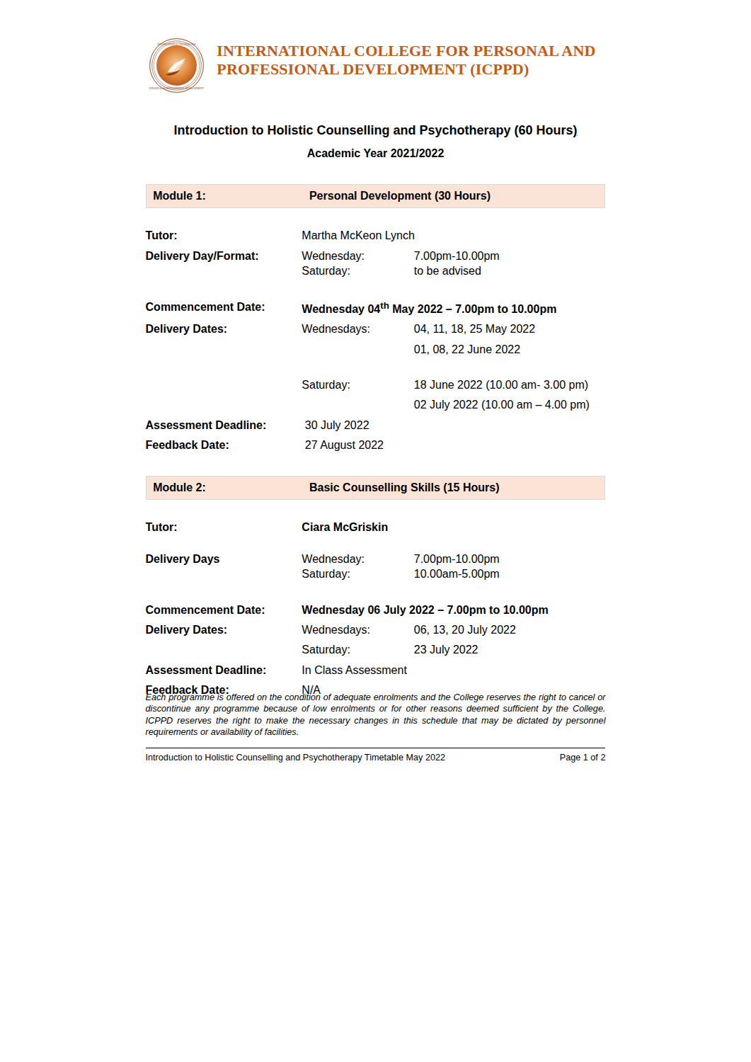INTERNATIONAL COLLEGE FOR PERSONAL & PROFESSIONAL DEVELOPMENT
INTERNATIONAL COLLEGE FOR PERSONAL AND
PROFESSIONAL DEVELOPMENT (ICPPD)
Introduction to Holistic Counselling and Psychotherapy (60 Hours)
Academic Year 2021/2022
Module 1: Personal Development (30 Hours)
| Tutor: | Martha McKeon Lynch |
| Delivery Day/Format: | Wednesday: 7.00pm-10.00pm Saturday: to be advised |
| Commencement Date: | Wednesday 04 th May 2022 – 7.00pm to 10.00pm |
| Delivery Dates: | Wednesdays: 04, 11, 18, 25 May 2022 |
| | 01, 08, 22 June 2022 |
| | Saturday: 18 June 2022 (10.00 am- 3.00 pm) |
| | 02 July 2022 (10.00 am – 4.00 pm) |
| Assessment Deadline: | 30 July 2022 |
| Feedback Date: | 27 August 2022 |
Module 2: Basic Counselling Skills (15 Hours)
| Tutor: | Ciara McGriskin |
| Delivery Days | Wednesday: 7.00pm-10.00pm Saturday: 10.00am-5.00pm |
| Commencement Date: | Wednesday 06 July 2022 – 7.00pm to 10.00pm |
| Delivery Dates: | Wednesdays: 06, 13, 20 July 2022 |
| | Saturday: 23 July 2022 |
| Assessment Deadline: | In Class Assessment |
| Feedback Date: | N/A |
Each programme is offered on the condition of adequate enrolments and the College reserves the right to cancel or discontinue any programme because of low enrolments or for other reasons deemed sufficient by the College. ICPPD reserves the right to make the necessary changes in this schedule that may be dictated by personnel requirements or availability of facilities.
Introduction to Holistic Counselling and Psychotherapy Timetable May 2022 Page 1 of 2